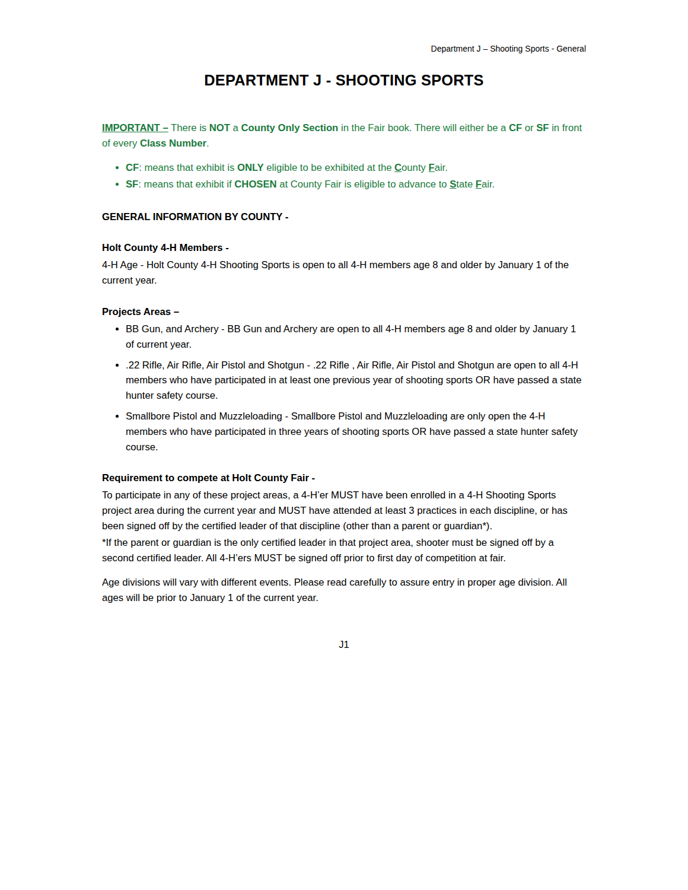Department J – Shooting Sports - General
DEPARTMENT J - SHOOTING SPORTS
IMPORTANT – There is NOT a County Only Section in the Fair book. There will either be a CF or SF in front of every Class Number.
CF: means that exhibit is ONLY eligible to be exhibited at the County Fair.
SF: means that exhibit if CHOSEN at County Fair is eligible to advance to State Fair.
GENERAL INFORMATION BY COUNTY -
Holt County 4-H Members -
4-H Age - Holt County 4-H Shooting Sports is open to all 4-H members age 8 and older by January 1 of the current year.
Projects Areas –
BB Gun, and Archery - BB Gun and Archery are open to all 4-H members age 8 and older by January 1 of current year.
.22 Rifle, Air Rifle, Air Pistol and Shotgun - .22 Rifle , Air Rifle, Air Pistol and Shotgun are open to all 4-H members who have participated in at least one previous year of shooting sports OR have passed a state hunter safety course.
Smallbore Pistol and Muzzleloading - Smallbore Pistol and Muzzleloading are only open the 4-H members who have participated in three years of shooting sports OR have passed a state hunter safety course.
Requirement to compete at Holt County Fair -
To participate in any of these project areas, a 4-H’er MUST have been enrolled in a 4-H Shooting Sports project area during the current year and MUST have attended at least 3 practices in each discipline, or has been signed off by the certified leader of that discipline (other than a parent or guardian*).
*If the parent or guardian is the only certified leader in that project area, shooter must be signed off by a second certified leader. All 4-H’ers MUST be signed off prior to first day of competition at fair.
Age divisions will vary with different events. Please read carefully to assure entry in proper age division. All ages will be prior to January 1 of the current year.
J1